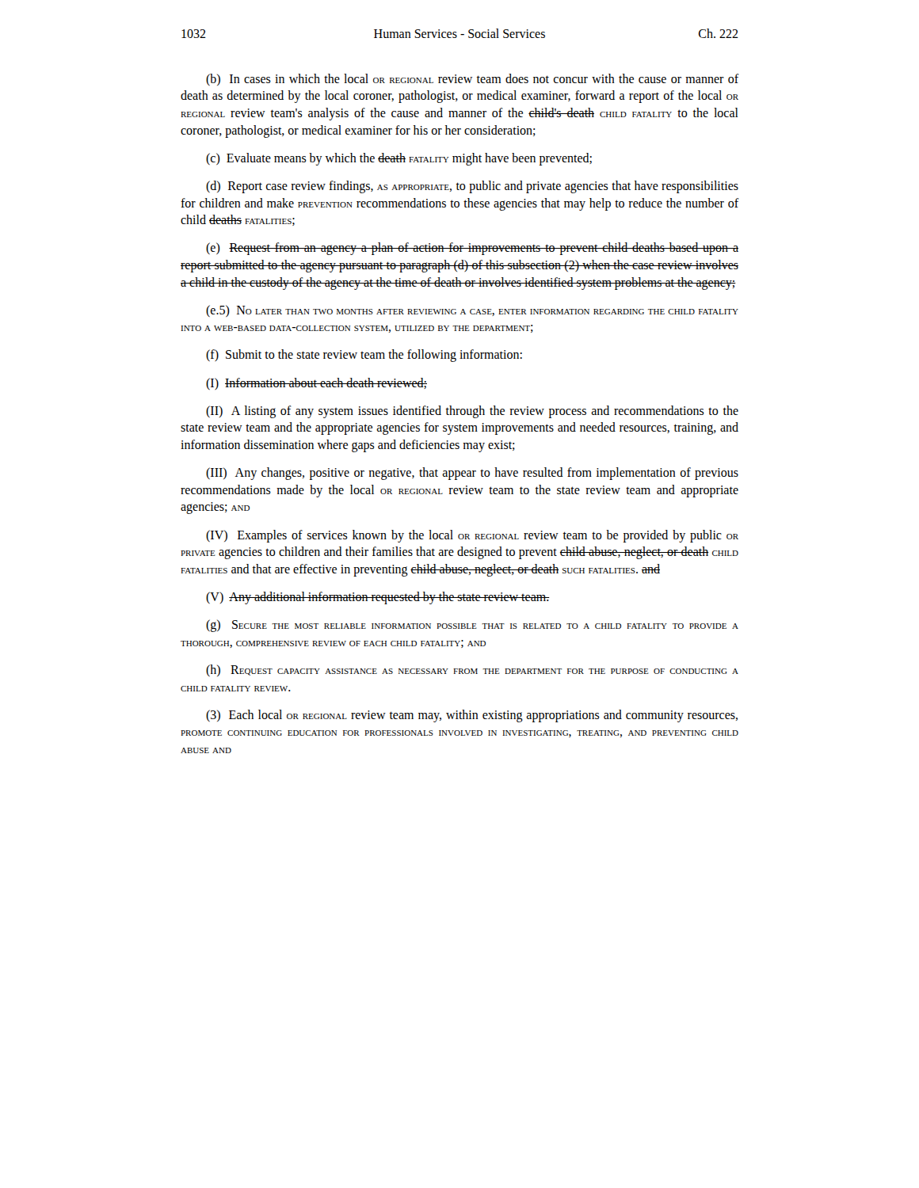1032
Human Services - Social Services
Ch. 222
(b) In cases in which the local or regional review team does not concur with the cause or manner of death as determined by the local coroner, pathologist, or medical examiner, forward a report of the local or regional review team's analysis of the cause and manner of the child's death child fatality to the local coroner, pathologist, or medical examiner for his or her consideration;
(c) Evaluate means by which the death fatality might have been prevented;
(d) Report case review findings, as appropriate, to public and private agencies that have responsibilities for children and make prevention recommendations to these agencies that may help to reduce the number of child deaths fatalities;
(e) Request from an agency a plan of action for improvements to prevent child deaths based upon a report submitted to the agency pursuant to paragraph (d) of this subsection (2) when the case review involves a child in the custody of the agency at the time of death or involves identified system problems at the agency;
(e.5) No later than two months after reviewing a case, enter information regarding the child fatality into a web-based data-collection system, utilized by the department;
(f) Submit to the state review team the following information:
(I) Information about each death reviewed;
(II) A listing of any system issues identified through the review process and recommendations to the state review team and the appropriate agencies for system improvements and needed resources, training, and information dissemination where gaps and deficiencies may exist;
(III) Any changes, positive or negative, that appear to have resulted from implementation of previous recommendations made by the local or regional review team to the state review team and appropriate agencies; and
(IV) Examples of services known by the local or regional review team to be provided by public or private agencies to children and their families that are designed to prevent child abuse, neglect, or death child fatalities and that are effective in preventing child abuse, neglect, or death such fatalities. and
(V) Any additional information requested by the state review team.
(g) Secure the most reliable information possible that is related to a child fatality to provide a thorough, comprehensive review of each child fatality; and
(h) Request capacity assistance as necessary from the department for the purpose of conducting a child fatality review.
(3) Each local or regional review team may, within existing appropriations and community resources, promote continuing education for professionals involved in investigating, treating, and preventing child abuse and